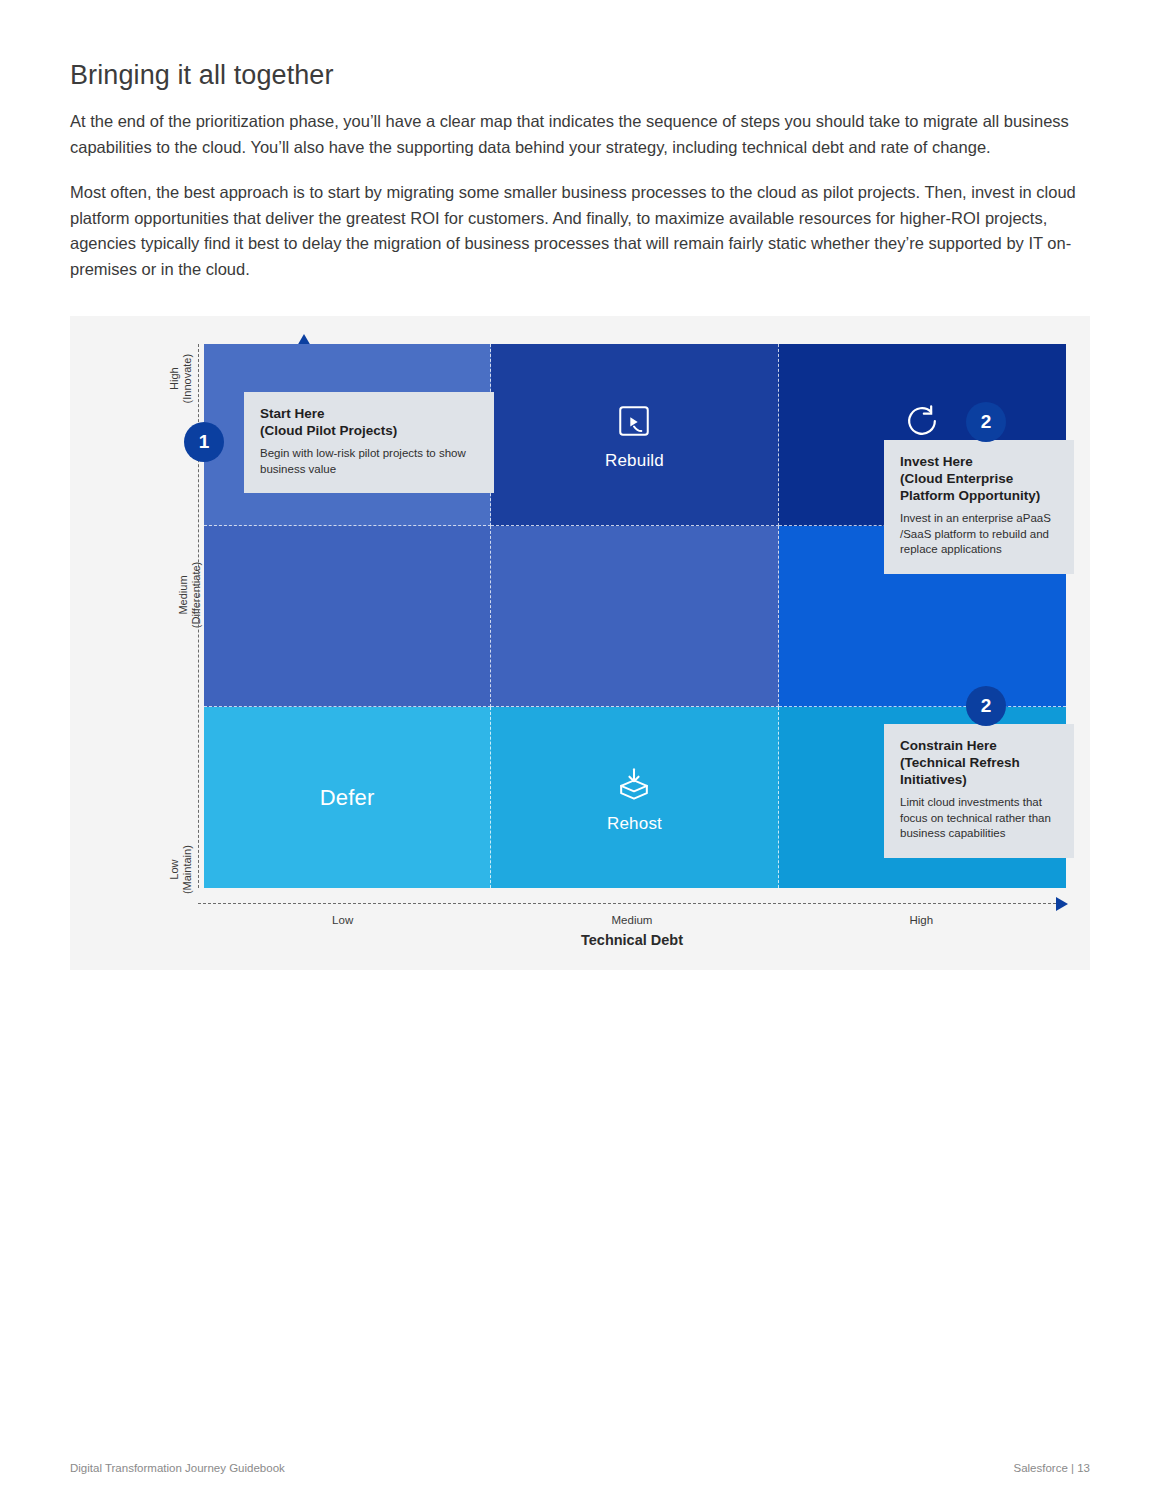Bringing it all together
At the end of the prioritization phase, you’ll have a clear map that indicates the sequence of steps you should take to migrate all business capabilities to the cloud. You’ll also have the supporting data behind your strategy, including technical debt and rate of change.
Most often, the best approach is to start by migrating some smaller business processes to the cloud as pilot projects. Then, invest in cloud platform opportunities that deliver the greatest ROI for customers. And finally, to maximize available resources for higher-ROI projects, agencies typically find it best to delay the migration of business processes that will remain fairly static whether they’re supported by IT on-premises or in the cloud.
Rate of Change / Unmet Business Needs
High
(Innovate)
Medium
(Differentiate)
Low
(Maintain)
Rebuild
Replace
Defer
Rehost
Refactor
1
Start Here
(Cloud Pilot Projects)
Begin with low-risk pilot projects to show
business value
2
Invest Here
(Cloud Enterprise Platform Opportunity)
Invest in an enterprise aPaaS /SaaS platform to rebuild and replace applications
2
Constrain Here
(Technical Refresh Initiatives)
Limit cloud investments that focus on technical rather than business capabilities
Low Medium High
Technical Debt
Digital Transformation Journey Guidebook
Salesforce | 13